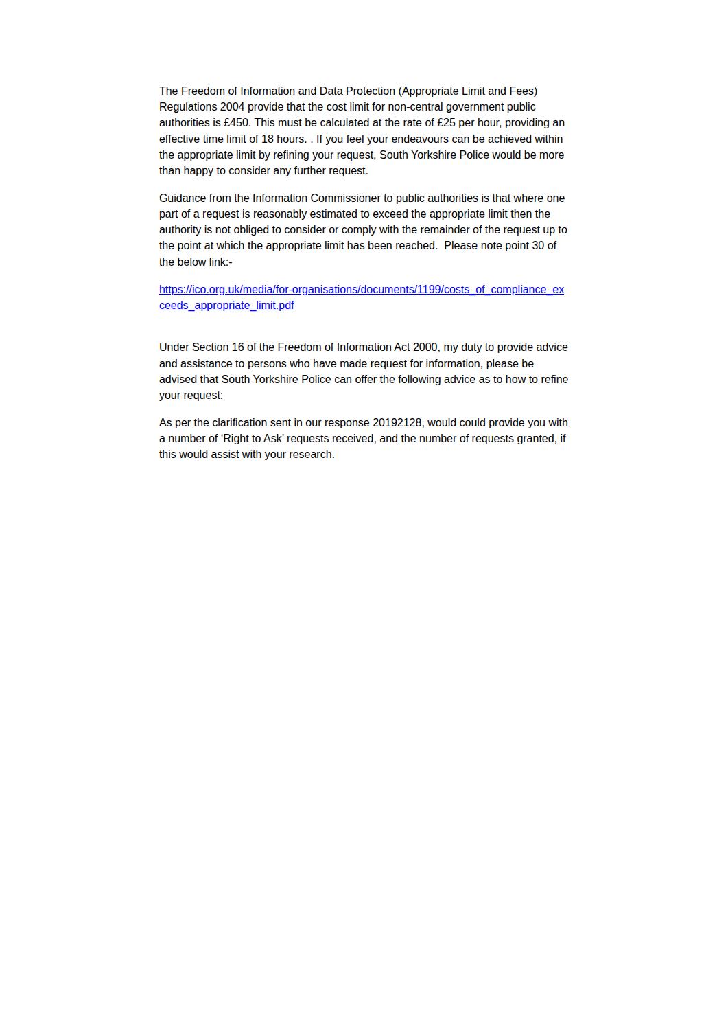The Freedom of Information and Data Protection (Appropriate Limit and Fees) Regulations 2004 provide that the cost limit for non-central government public authorities is £450. This must be calculated at the rate of £25 per hour, providing an effective time limit of 18 hours. . If you feel your endeavours can be achieved within the appropriate limit by refining your request, South Yorkshire Police would be more than happy to consider any further request.
Guidance from the Information Commissioner to public authorities is that where one part of a request is reasonably estimated to exceed the appropriate limit then the authority is not obliged to consider or comply with the remainder of the request up to the point at which the appropriate limit has been reached. Please note point 30 of the below link:-
https://ico.org.uk/media/for-organisations/documents/1199/costs_of_compliance_exceeds_appropriate_limit.pdf
Under Section 16 of the Freedom of Information Act 2000, my duty to provide advice and assistance to persons who have made request for information, please be advised that South Yorkshire Police can offer the following advice as to how to refine your request:
As per the clarification sent in our response 20192128, would could provide you with a number of ‘Right to Ask’ requests received, and the number of requests granted, if this would assist with your research.